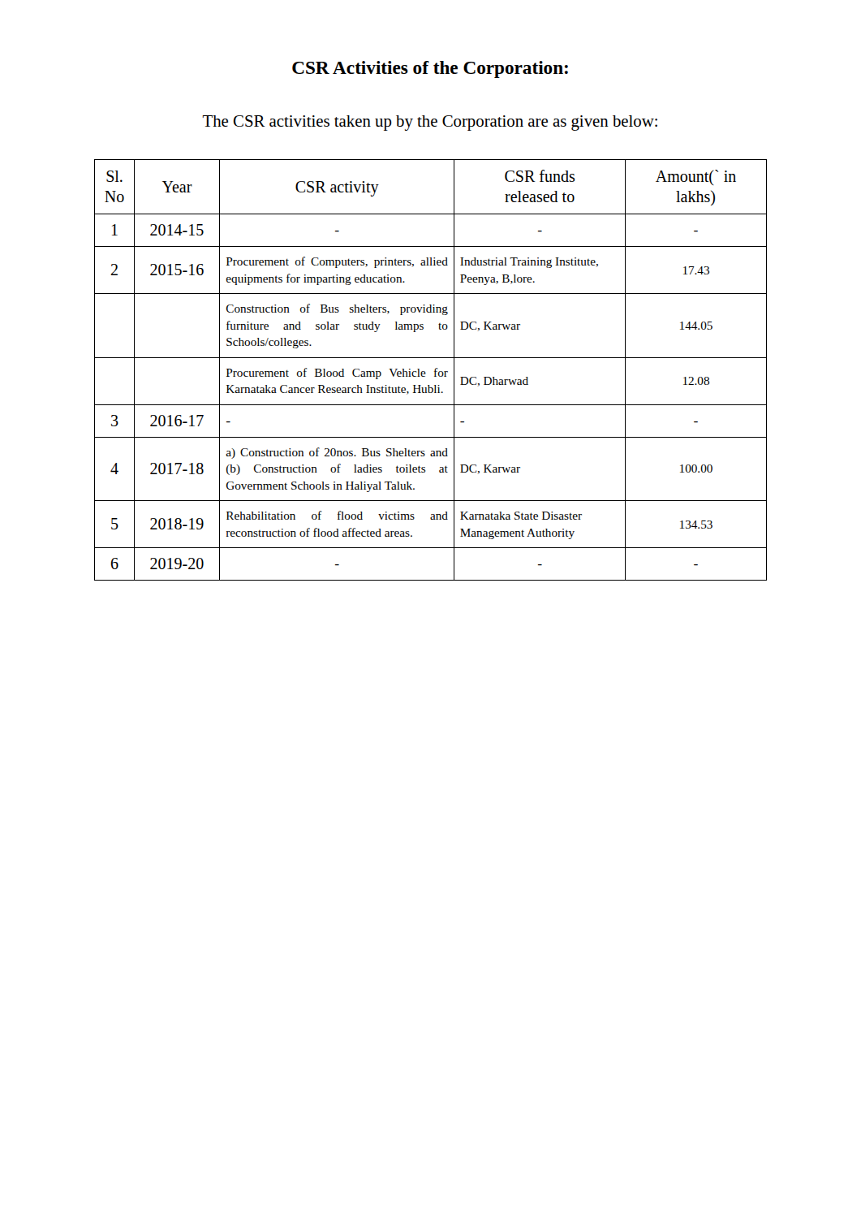CSR Activities of the Corporation:
The CSR activities taken up by the Corporation are as given below:
| Sl. No | Year | CSR activity | CSR funds released to | Amount(` in lakhs) |
| --- | --- | --- | --- | --- |
| 1 | 2014-15 | - | - | - |
| 2 | 2015-16 | Procurement of Computers, printers, allied equipments for imparting education. | Industrial Training Institute, Peenya, B,lore. | 17.43 |
| | | Construction of Bus shelters, providing furniture and solar study lamps to Schools/colleges. | DC, Karwar | 144.05 |
| | | Procurement of Blood Camp Vehicle for Karnataka Cancer Research Institute, Hubli. | DC, Dharwad | 12.08 |
| 3 | 2016-17 | - | - | - |
| 4 | 2017-18 | a) Construction of 20nos. Bus Shelters and (b) Construction of ladies toilets at Government Schools in Haliyal Taluk. | DC, Karwar | 100.00 |
| 5 | 2018-19 | Rehabilitation of flood victims and reconstruction of flood affected areas. | Karnataka State Disaster Management Authority | 134.53 |
| 6 | 2019-20 | - | - | - |